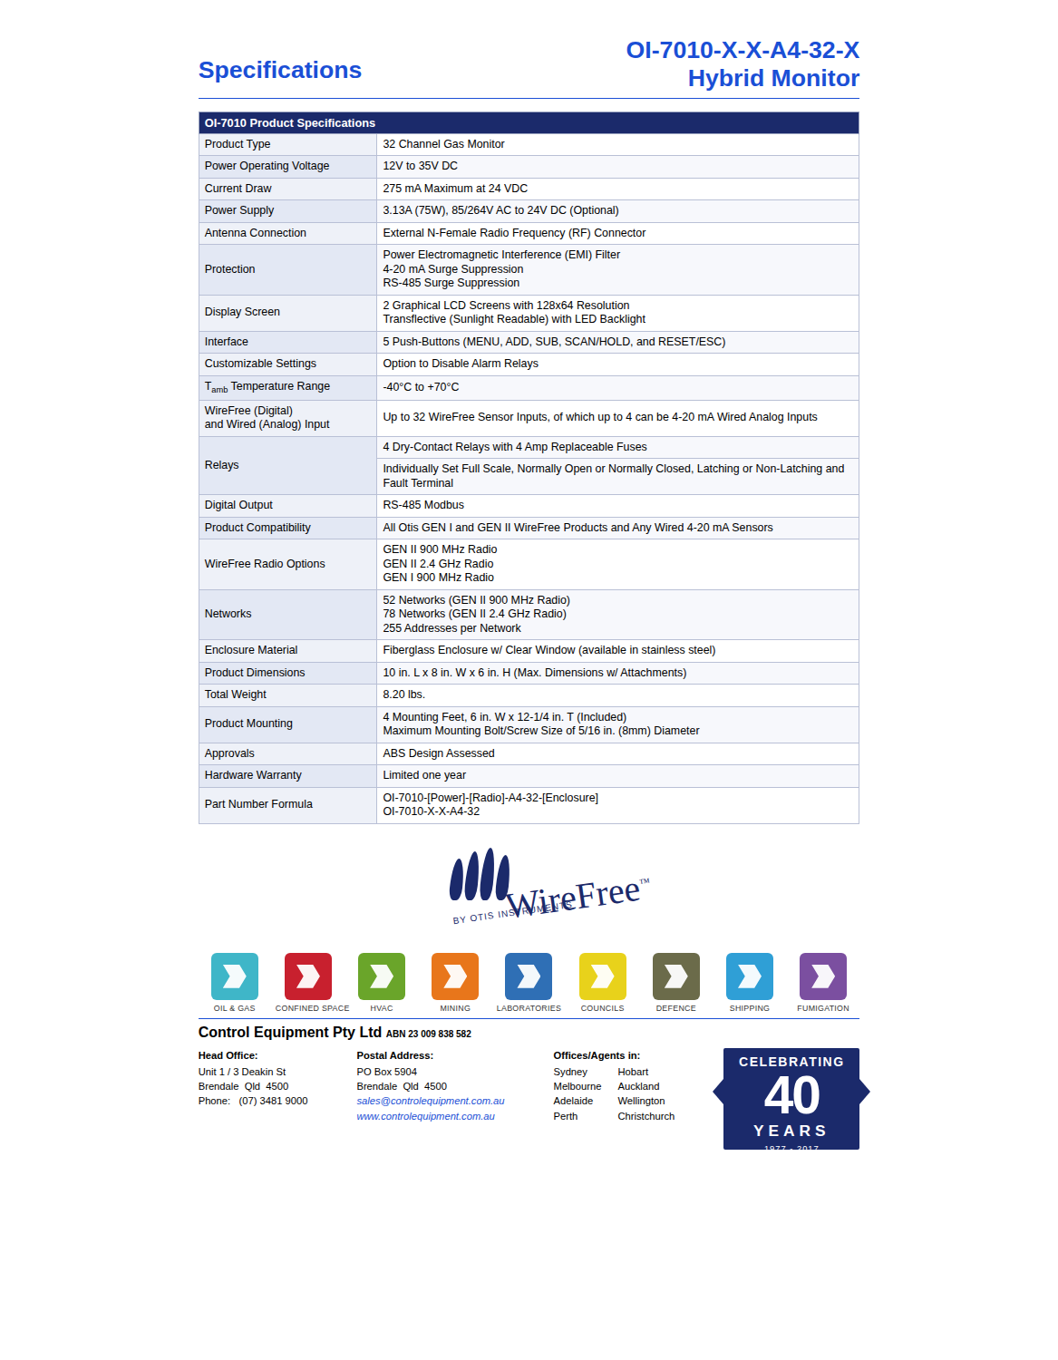Specifications
OI-7010-X-X-A4-32-X Hybrid Monitor
| OI-7010 Product Specifications |
| --- |
| Product Type | 32 Channel Gas Monitor |
| Power Operating Voltage | 12V to 35V DC |
| Current Draw | 275 mA Maximum at 24 VDC |
| Power Supply | 3.13A (75W), 85/264V AC to 24V DC (Optional) |
| Antenna Connection | External N-Female Radio Frequency (RF) Connector |
| Protection | Power Electromagnetic Interference (EMI) Filter 4-20 mA Surge Suppression RS-485 Surge Suppression |
| Display Screen | 2 Graphical LCD Screens with 128x64 Resolution Transflective (Sunlight Readable) with LED Backlight |
| Interface | 5 Push-Buttons (MENU, ADD, SUB, SCAN/HOLD, and RESET/ESC) |
| Customizable Settings | Option to Disable Alarm Relays |
| T amb Temperature Range | -40°C to +70°C |
| WireFree (Digital) and Wired (Analog) Input | Up to 32 WireFree Sensor Inputs, of which up to 4 can be 4-20 mA Wired Analog Inputs |
| Relays | 4 Dry-Contact Relays with 4 Amp Replaceable Fuses |
| Individually Set Full Scale, Normally Open or Normally Closed, Latching or Non-Latching and Fault Terminal |
| Digital Output | RS-485 Modbus |
| Product Compatibility | All Otis GEN I and GEN II WireFree Products and Any Wired 4-20 mA Sensors |
| WireFree Radio Options | GEN II 900 MHz Radio GEN II 2.4 GHz Radio GEN I 900 MHz Radio |
| Networks | 52 Networks (GEN II 900 MHz Radio) 78 Networks (GEN II 2.4 GHz Radio) 255 Addresses per Network |
| Enclosure Material | Fiberglass Enclosure w/ Clear Window (available in stainless steel) |
| Product Dimensions | 10 in. L x 8 in. W x 6 in. H (Max. Dimensions w/ Attachments) |
| Total Weight | 8.20 lbs. |
| Product Mounting | 4 Mounting Feet, 6 in. W x 12-1/4 in. T (Included) Maximum Mounting Bolt/Screw Size of 5/16 in. (8mm) Diameter |
| Approvals | ABS Design Assessed |
| Hardware Warranty | Limited one year |
| Part Number Formula | OI-7010-[Power]-[Radio]-A4-32-[Enclosure] OI-7010-X-X-A4-32 |
WireFree™
BY OTIS INSTRUMENTS
OIL & GAS
CONFINED SPACE
HVAC
MINING
LABORATORIES
COUNCILS
DEFENCE
SHIPPING
FUMIGATION
Control Equipment Pty Ltd ABN 23 009 838 582
Head Office: Unit 1 / 3 Deakin St
Brendale Qld 4500
Phone: (07) 3481 9000
Postal Address: PO Box 5904
Brendale Qld 4500
sales@controlequipment.com.au
www.controlequipment.com.au
Offices/Agents in:
Sydney
Melbourne
Adelaide
Perth
Hobart
Auckland
Wellington
Christchurch
CELEBRATING
40
YEARS
1977 - 2017